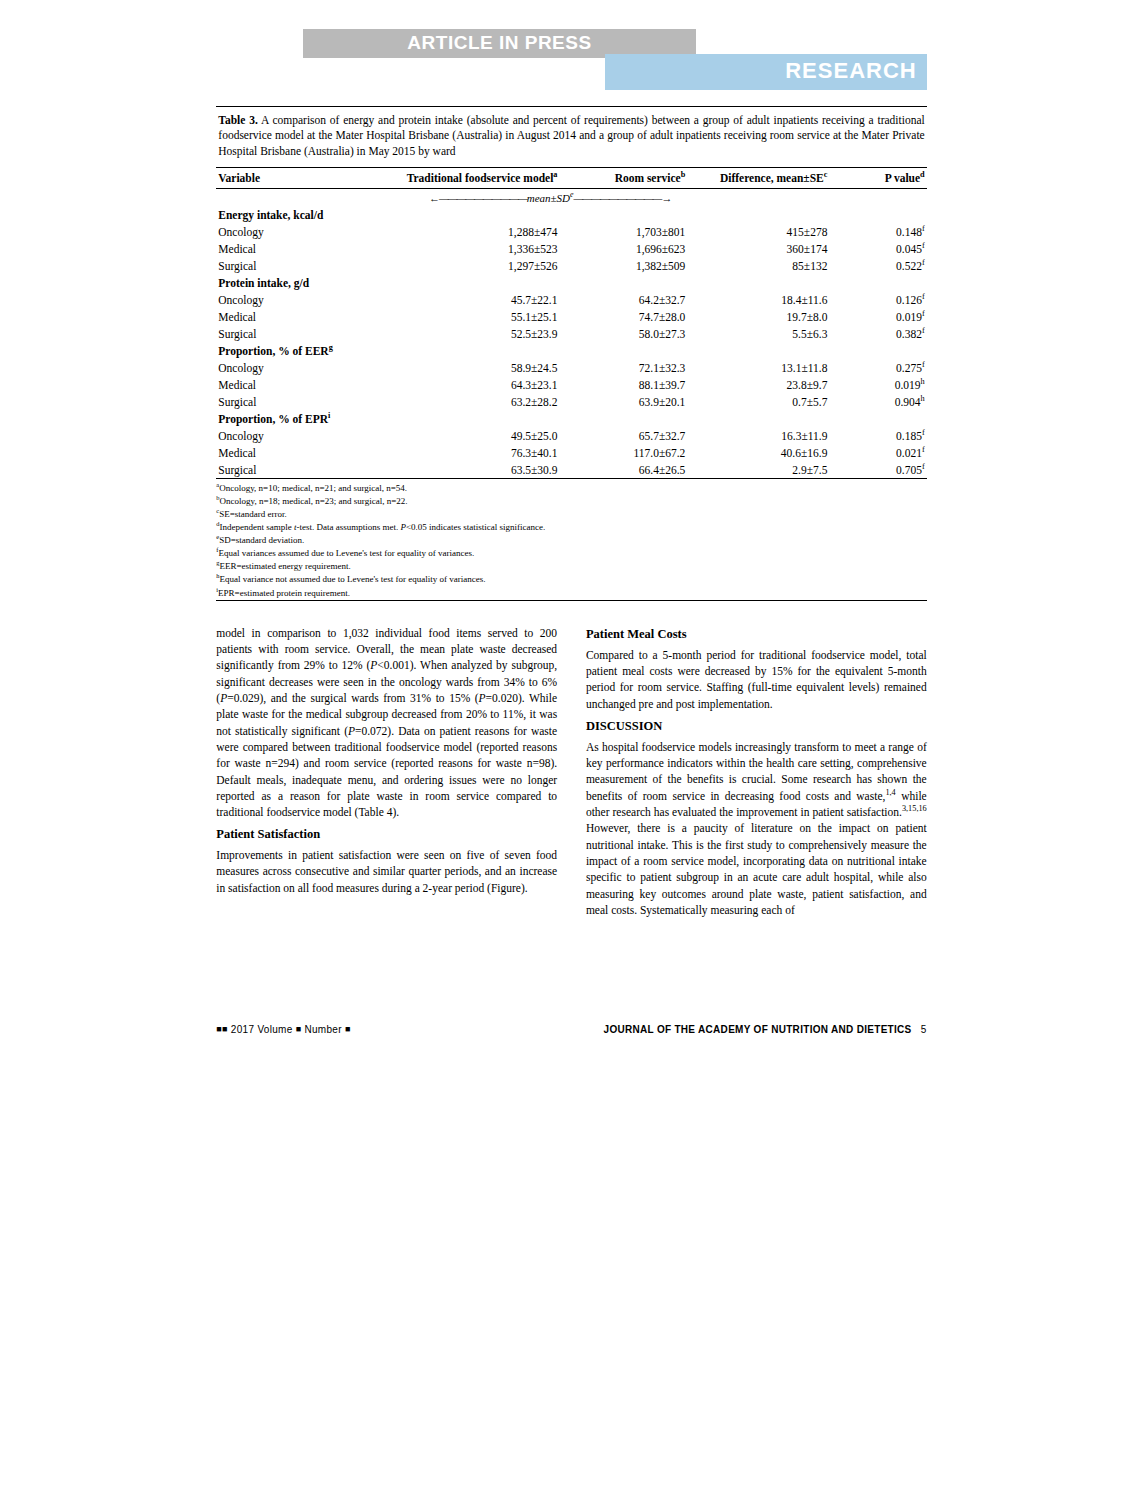ARTICLE IN PRESS
RESEARCH
Table 3. A comparison of energy and protein intake (absolute and percent of requirements) between a group of adult inpatients receiving a traditional foodservice model at the Mater Hospital Brisbane (Australia) in August 2014 and a group of adult inpatients receiving room service at the Mater Private Hospital Brisbane (Australia) in May 2015 by ward
| Variable | Traditional foodservice model a | Room service b | Difference, mean±SE c | P value d |
| --- | --- | --- | --- | --- |
| | ←—————————— mean±SD e ——————————→ | | |
| Energy intake, kcal/d |
| Oncology | 1,288±474 | 1,703±801 | 415±278 | 0.148 f |
| Medical | 1,336±523 | 1,696±623 | 360±174 | 0.045 f |
| Surgical | 1,297±526 | 1,382±509 | 85±132 | 0.522 f |
| Protein intake, g/d |
| Oncology | 45.7±22.1 | 64.2±32.7 | 18.4±11.6 | 0.126 f |
| Medical | 55.1±25.1 | 74.7±28.0 | 19.7±8.0 | 0.019 f |
| Surgical | 52.5±23.9 | 58.0±27.3 | 5.5±6.3 | 0.382 f |
| Proportion, % of EER g |
| Oncology | 58.9±24.5 | 72.1±32.3 | 13.1±11.8 | 0.275 f |
| Medical | 64.3±23.1 | 88.1±39.7 | 23.8±9.7 | 0.019 h |
| Surgical | 63.2±28.2 | 63.9±20.1 | 0.7±5.7 | 0.904 h |
| Proportion, % of EPR i |
| Oncology | 49.5±25.0 | 65.7±32.7 | 16.3±11.9 | 0.185 f |
| Medical | 76.3±40.1 | 117.0±67.2 | 40.6±16.9 | 0.021 f |
| Surgical | 63.5±30.9 | 66.4±26.5 | 2.9±7.5 | 0.705 f |
aOncology, n=10; medical, n=21; and surgical, n=54.
bOncology, n=18; medical, n=23; and surgical, n=22.
cSE=standard error.
dIndependent sample t-test. Data assumptions met. P<0.05 indicates statistical significance.
eSD=standard deviation.
fEqual variances assumed due to Levene's test for equality of variances.
gEER=estimated energy requirement.
hEqual variance not assumed due to Levene's test for equality of variances.
iEPR=estimated protein requirement.
model in comparison to 1,032 individual food items served to 200 patients with room service. Overall, the mean plate waste decreased significantly from 29% to 12% (P<0.001). When analyzed by subgroup, significant decreases were seen in the oncology wards from 34% to 6% (P=0.029), and the surgical wards from 31% to 15% (P=0.020). While plate waste for the medical subgroup decreased from 20% to 11%, it was not statistically significant (P=0.072). Data on patient reasons for waste were compared between traditional foodservice model (reported reasons for waste n=294) and room service (reported reasons for waste n=98). Default meals, inadequate menu, and ordering issues were no longer reported as a reason for plate waste in room service compared to traditional foodservice model (Table 4).
Patient Satisfaction
Improvements in patient satisfaction were seen on five of seven food measures across consecutive and similar quarter periods, and an increase in satisfaction on all food measures during a 2-year period (Figure).
Patient Meal Costs
Compared to a 5-month period for traditional foodservice model, total patient meal costs were decreased by 15% for the equivalent 5-month period for room service. Staffing (full-time equivalent levels) remained unchanged pre and post implementation.
DISCUSSION
As hospital foodservice models increasingly transform to meet a range of key performance indicators within the health care setting, comprehensive measurement of the benefits is crucial. Some research has shown the benefits of room service in decreasing food costs and waste,1,4 while other research has evaluated the improvement in patient satisfaction.3,15,16 However, there is a paucity of literature on the impact on patient nutritional intake. This is the first study to comprehensively measure the impact of a room service model, incorporating data on nutritional intake specific to patient subgroup in an acute care adult hospital, while also measuring key outcomes around plate waste, patient satisfaction, and meal costs. Systematically measuring each of
■■ 2017 Volume ■ Number ■
JOURNAL OF THE ACADEMY OF NUTRITION AND DIETETICS 5